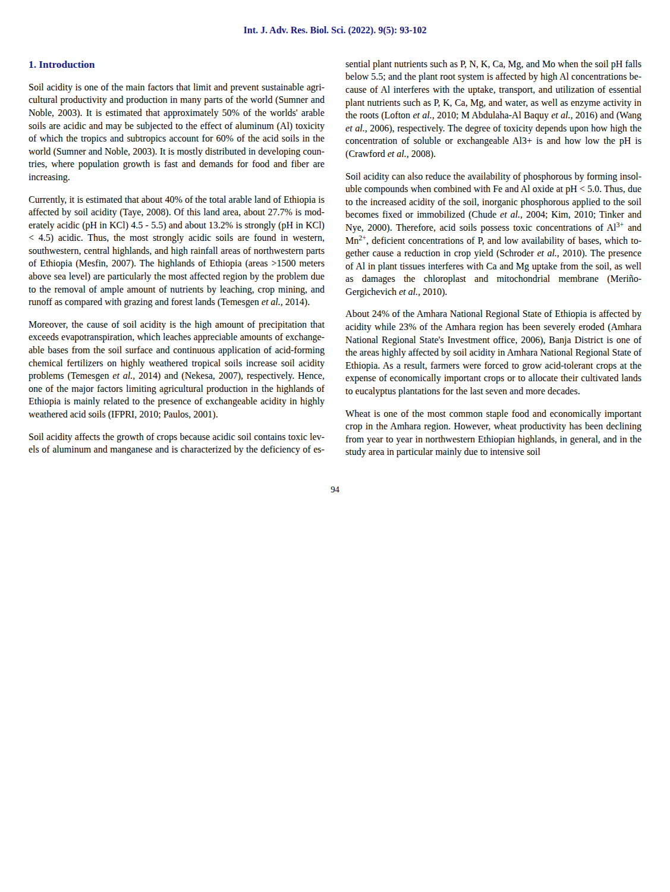Int. J. Adv. Res. Biol. Sci. (2022). 9(5): 93-102
1. Introduction
Soil acidity is one of the main factors that limit and prevent sustainable agricultural productivity and production in many parts of the world (Sumner and Noble, 2003). It is estimated that approximately 50% of the worlds' arable soils are acidic and may be subjected to the effect of aluminum (Al) toxicity of which the tropics and subtropics account for 60% of the acid soils in the world (Sumner and Noble, 2003). It is mostly distributed in developing countries, where population growth is fast and demands for food and fiber are increasing.
Currently, it is estimated that about 40% of the total arable land of Ethiopia is affected by soil acidity (Taye, 2008). Of this land area, about 27.7% is moderately acidic (pH in KCl) 4.5 - 5.5) and about 13.2% is strongly (pH in KCl) < 4.5) acidic. Thus, the most strongly acidic soils are found in western, southwestern, central highlands, and high rainfall areas of northwestern parts of Ethiopia (Mesfin, 2007). The highlands of Ethiopia (areas >1500 meters above sea level) are particularly the most affected region by the problem due to the removal of ample amount of nutrients by leaching, crop mining, and runoff as compared with grazing and forest lands (Temesgen et al., 2014).
Moreover, the cause of soil acidity is the high amount of precipitation that exceeds evapotranspiration, which leaches appreciable amounts of exchangeable bases from the soil surface and continuous application of acid-forming chemical fertilizers on highly weathered tropical soils increase soil acidity problems (Temesgen et al., 2014) and (Nekesa, 2007), respectively. Hence, one of the major factors limiting agricultural production in the highlands of Ethiopia is mainly related to the presence of exchangeable acidity in highly weathered acid soils (IFPRI, 2010; Paulos, 2001).
Soil acidity affects the growth of crops because acidic soil contains toxic levels of aluminum and manganese and is characterized by the deficiency of essential plant nutrients such as P, N, K, Ca, Mg, and Mo when the soil pH falls below 5.5; and the plant root system is affected by high Al concentrations because of Al interferes with the uptake, transport, and utilization of essential plant nutrients such as P, K, Ca, Mg, and water, as well as enzyme activity in the roots (Lofton et al., 2010; M Abdulaha-Al Baquy et al., 2016) and (Wang et al., 2006), respectively. The degree of toxicity depends upon how high the concentration of soluble or exchangeable Al3+ is and how low the pH is (Crawford et al., 2008).
Soil acidity can also reduce the availability of phosphorous by forming insoluble compounds when combined with Fe and Al oxide at pH < 5.0. Thus, due to the increased acidity of the soil, inorganic phosphorous applied to the soil becomes fixed or immobilized (Chude et al., 2004; Kim, 2010; Tinker and Nye, 2000). Therefore, acid soils possess toxic concentrations of Al3+ and Mn2+, deficient concentrations of P, and low availability of bases, which together cause a reduction in crop yield (Schroder et al., 2010). The presence of Al in plant tissues interferes with Ca and Mg uptake from the soil, as well as damages the chloroplast and mitochondrial membrane (Meriño-Gergichevich et al., 2010).
About 24% of the Amhara National Regional State of Ethiopia is affected by acidity while 23% of the Amhara region has been severely eroded (Amhara National Regional State's Investment office, 2006), Banja District is one of the areas highly affected by soil acidity in Amhara National Regional State of Ethiopia. As a result, farmers were forced to grow acid-tolerant crops at the expense of economically important crops or to allocate their cultivated lands to eucalyptus plantations for the last seven and more decades.
Wheat is one of the most common staple food and economically important crop in the Amhara region. However, wheat productivity has been declining from year to year in northwestern Ethiopian highlands, in general, and in the study area in particular mainly due to intensive soil
94